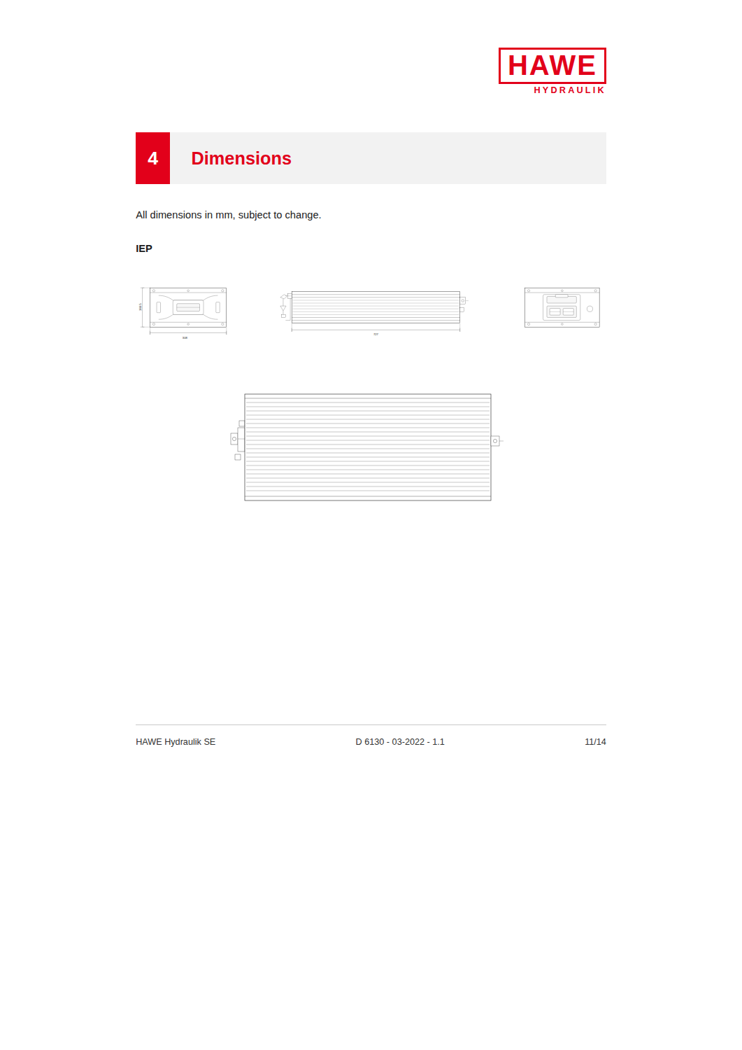HAWE
HYDRAULIK
4
Dimensions
All dimensions in mm, subject to change.
IEP
183.5 308 727
HAWE Hydraulik SE
D 6130 - 03-2022 - 1.1
11/14